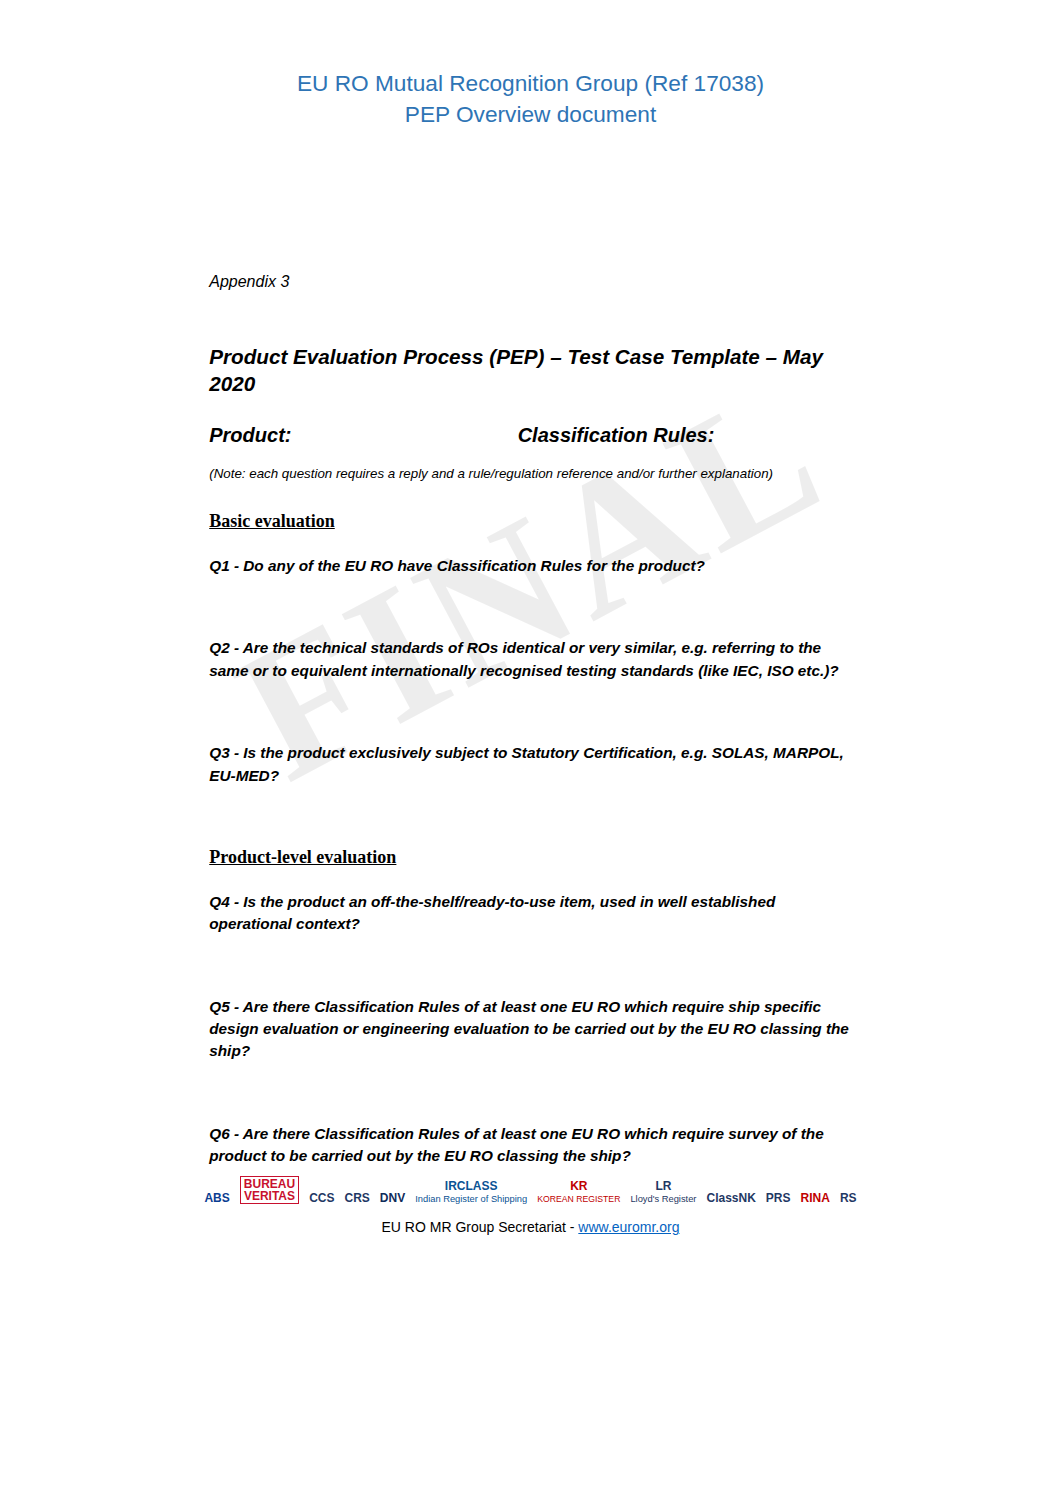FINAL
EU RO Mutual Recognition Group (Ref 17038)
PEP Overview document
Appendix 3
Product Evaluation Process (PEP) – Test Case Template – May 2020
Product: Classification Rules:
(Note: each question requires a reply and a rule/regulation reference and/or further explanation)
Basic evaluation
Q1 - Do any of the EU RO have Classification Rules for the product?
Q2 - Are the technical standards of ROs identical or very similar, e.g. referring to the same or to equivalent internationally recognised testing standards (like IEC, ISO etc.)?
Q3 - Is the product exclusively subject to Statutory Certification, e.g. SOLAS, MARPOL, EU-MED?
Product-level evaluation
Q4 - Is the product an off-the-shelf/ready-to-use item, used in well established operational context?
Q5 - Are there Classification Rules of at least one EU RO which require ship specific design evaluation or engineering evaluation to be carried out by the EU RO classing the ship?
Q6 - Are there Classification Rules of at least one EU RO which require survey of the product to be carried out by the EU RO classing the ship?
ABS BUREAU
VERITAS CCS CRS DNV IRCLASS
Indian Register of Shipping KR
KOREAN REGISTER LR
Lloyd's Register ClassNK PRS RINA RS
EU RO MR Group Secretariat - www.euromr.org